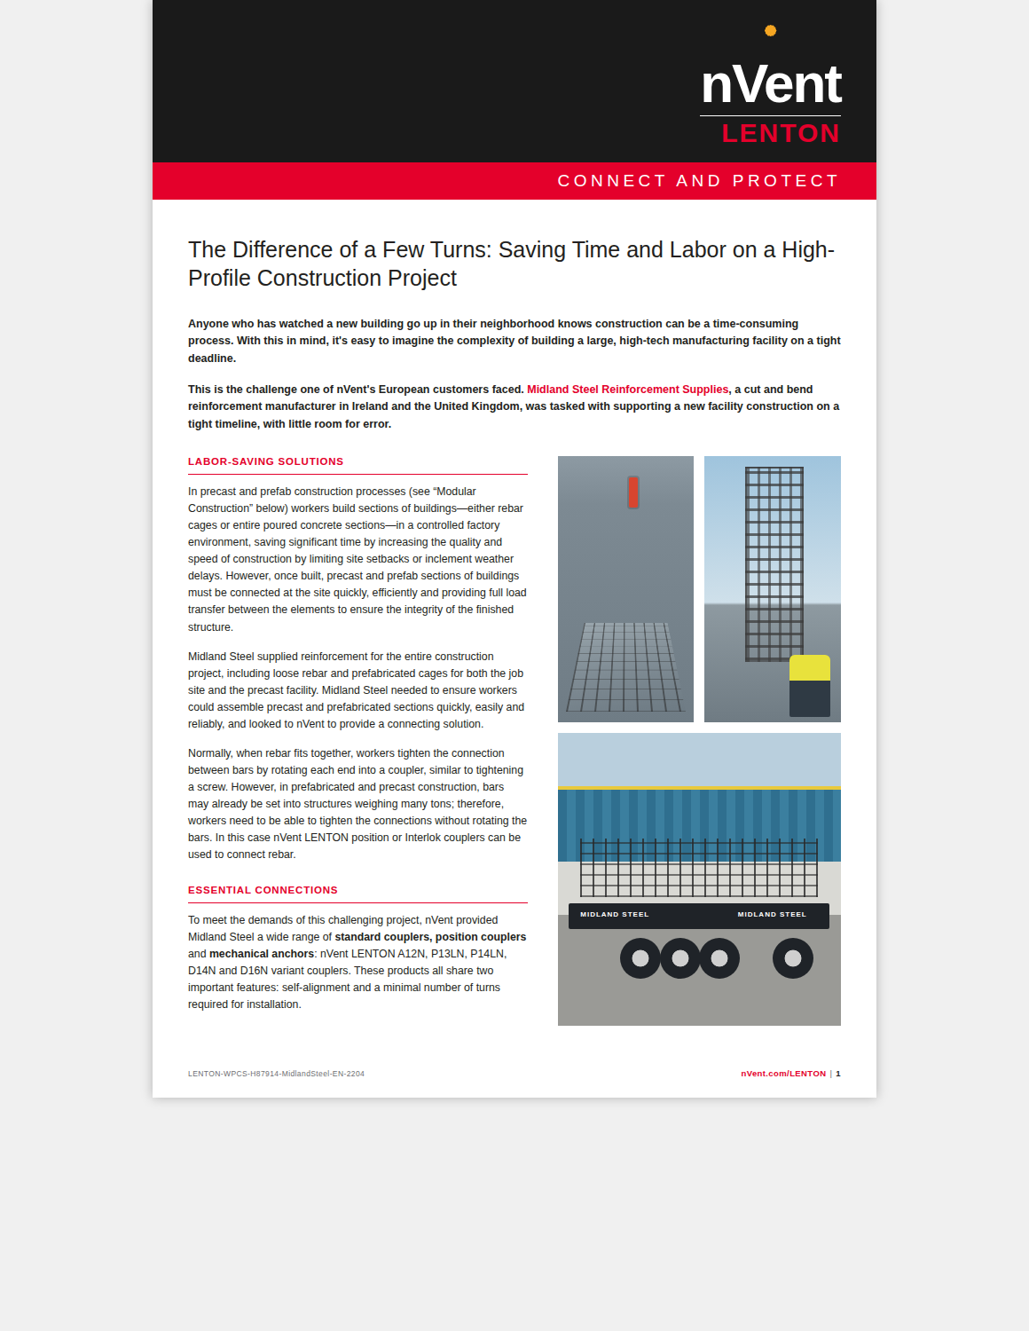nVent
LENTON
CONNECT AND PROTECT
The Difference of a Few Turns: Saving Time and Labor on a High-Profile Construction Project
Anyone who has watched a new building go up in their neighborhood knows construction can be a time-consuming process. With this in mind, it's easy to imagine the complexity of building a large, high-tech manufacturing facility on a tight deadline.
This is the challenge one of nVent's European customers faced. Midland Steel Reinforcement Supplies, a cut and bend reinforcement manufacturer in Ireland and the United Kingdom, was tasked with supporting a new facility construction on a tight timeline, with little room for error.
Labor-Saving Solutions
In precast and prefab construction processes (see “Modular Construction” below) workers build sections of buildings—either rebar cages or entire poured concrete sections—in a controlled factory environment, saving significant time by increasing the quality and speed of construction by limiting site setbacks or inclement weather delays. However, once built, precast and prefab sections of buildings must be connected at the site quickly, efficiently and providing full load transfer between the elements to ensure the integrity of the finished structure.
Midland Steel supplied reinforcement for the entire construction project, including loose rebar and prefabricated cages for both the job site and the precast facility. Midland Steel needed to ensure workers could assemble precast and prefabricated sections quickly, easily and reliably, and looked to nVent to provide a connecting solution.
Normally, when rebar fits together, workers tighten the connection between bars by rotating each end into a coupler, similar to tightening a screw. However, in prefabricated and precast construction, bars may already be set into structures weighing many tons; therefore, workers need to be able to tighten the connections without rotating the bars. In this case nVent LENTON position or Interlok couplers can be used to connect rebar.
Essential Connections
To meet the demands of this challenging project, nVent provided Midland Steel a wide range of standard couplers, position couplers and mechanical anchors: nVent LENTON A12N, P13LN, P14LN, D14N and D16N variant couplers. These products all share two important features: self-alignment and a minimal number of turns required for installation.
MIDLAND STEEL MIDLAND STEEL
LENTON-WPCS-H87914-MidlandSteel-EN-2204 nVent.com/LENTON|1